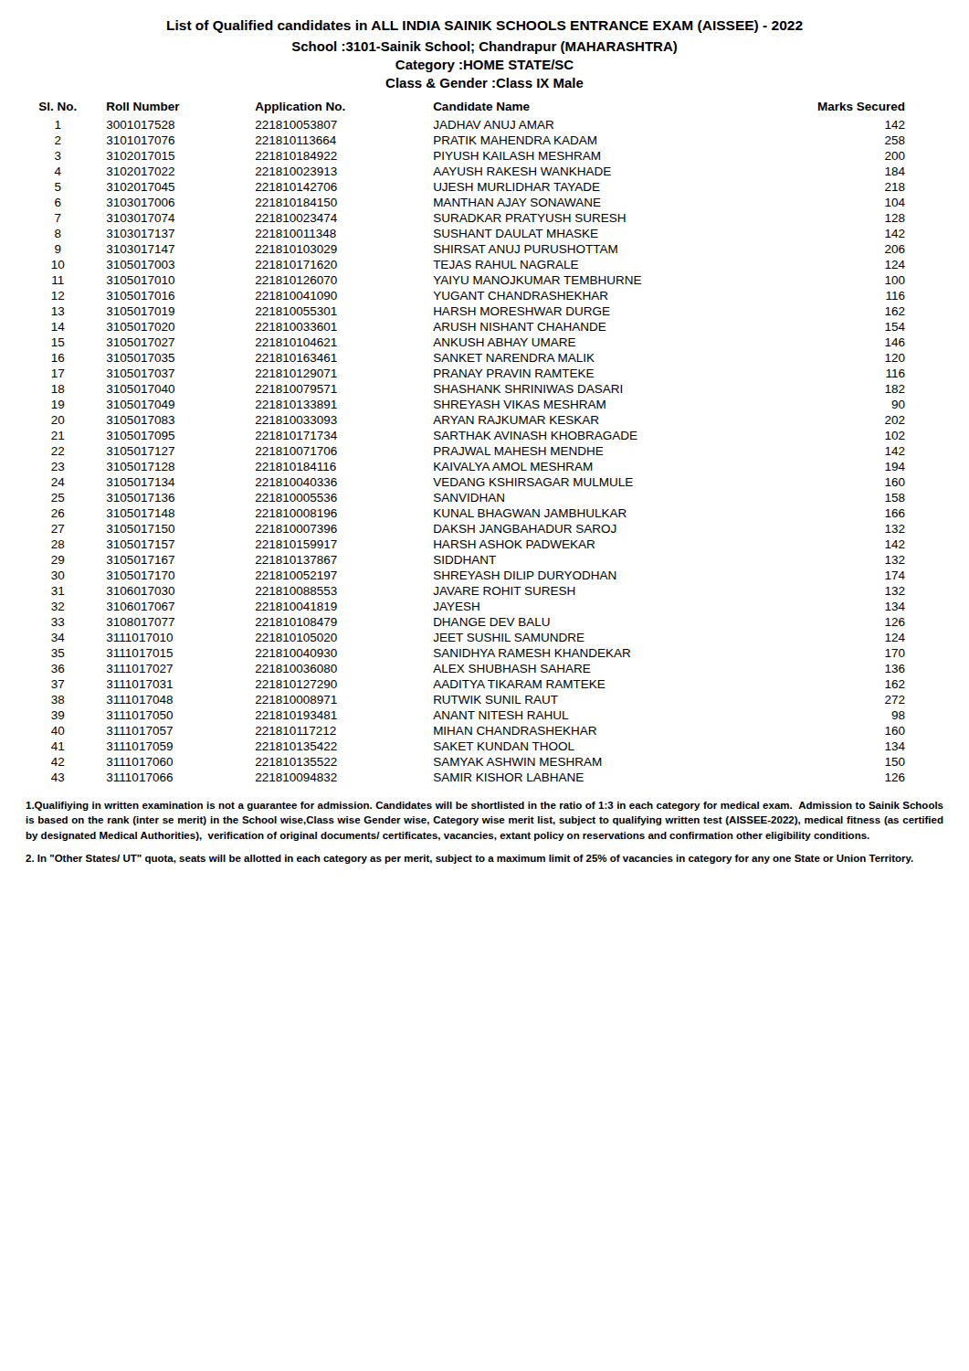List of Qualified candidates in ALL INDIA SAINIK SCHOOLS ENTRANCE EXAM (AISSEE) - 2022
School :3101-Sainik School; Chandrapur (MAHARASHTRA)
Category :HOME STATE/SC
Class & Gender :Class IX Male
| Sl. No. | Roll Number | Application No. | Candidate Name | Marks Secured |
| --- | --- | --- | --- | --- |
| 1 | 3001017528 | 221810053807 | JADHAV ANUJ AMAR | 142 |
| 2 | 3101017076 | 221810113664 | PRATIK MAHENDRA KADAM | 258 |
| 3 | 3102017015 | 221810184922 | PIYUSH KAILASH MESHRAM | 200 |
| 4 | 3102017022 | 221810023913 | AAYUSH RAKESH WANKHADE | 184 |
| 5 | 3102017045 | 221810142706 | UJESH MURLIDHAR TAYADE | 218 |
| 6 | 3103017006 | 221810184150 | MANTHAN AJAY SONAWANE | 104 |
| 7 | 3103017074 | 221810023474 | SURADKAR PRATYUSH SURESH | 128 |
| 8 | 3103017137 | 221810011348 | SUSHANT DAULAT MHASKE | 142 |
| 9 | 3103017147 | 221810103029 | SHIRSAT ANUJ PURUSHOTTAM | 206 |
| 10 | 3105017003 | 221810171620 | TEJAS RAHUL NAGRALE | 124 |
| 11 | 3105017010 | 221810126070 | YAIYU MANOJKUMAR TEMBHURNE | 100 |
| 12 | 3105017016 | 221810041090 | YUGANT CHANDRASHEKHAR | 116 |
| 13 | 3105017019 | 221810055301 | HARSH MORESHWAR DURGE | 162 |
| 14 | 3105017020 | 221810033601 | ARUSH NISHANT CHAHANDE | 154 |
| 15 | 3105017027 | 221810104621 | ANKUSH ABHAY UMARE | 146 |
| 16 | 3105017035 | 221810163461 | SANKET NARENDRA MALIK | 120 |
| 17 | 3105017037 | 221810129071 | PRANAY PRAVIN RAMTEKE | 116 |
| 18 | 3105017040 | 221810079571 | SHASHANK SHRINIWAS DASARI | 182 |
| 19 | 3105017049 | 221810133891 | SHREYASH VIKAS MESHRAM | 90 |
| 20 | 3105017083 | 221810033093 | ARYAN RAJKUMAR KESKAR | 202 |
| 21 | 3105017095 | 221810171734 | SARTHAK AVINASH KHOBRAGADE | 102 |
| 22 | 3105017127 | 221810071706 | PRAJWAL MAHESH MENDHE | 142 |
| 23 | 3105017128 | 221810184116 | KAIVALYA AMOL MESHRAM | 194 |
| 24 | 3105017134 | 221810040336 | VEDANG KSHIRSAGAR MULMULE | 160 |
| 25 | 3105017136 | 221810005536 | SANVIDHAN | 158 |
| 26 | 3105017148 | 221810008196 | KUNAL BHAGWAN JAMBHULKAR | 166 |
| 27 | 3105017150 | 221810007396 | DAKSH JANGBAHADUR SAROJ | 132 |
| 28 | 3105017157 | 221810159917 | HARSH ASHOK PADWEKAR | 142 |
| 29 | 3105017167 | 221810137867 | SIDDHANT | 132 |
| 30 | 3105017170 | 221810052197 | SHREYASH DILIP DURYODHAN | 174 |
| 31 | 3106017030 | 221810088553 | JAVARE ROHIT SURESH | 132 |
| 32 | 3106017067 | 221810041819 | JAYESH | 134 |
| 33 | 3108017077 | 221810108479 | DHANGE DEV BALU | 126 |
| 34 | 3111017010 | 221810105020 | JEET SUSHIL SAMUNDRE | 124 |
| 35 | 3111017015 | 221810040930 | SANIDHYA RAMESH KHANDEKAR | 170 |
| 36 | 3111017027 | 221810036080 | ALEX SHUBHASH SAHARE | 136 |
| 37 | 3111017031 | 221810127290 | AADITYA TIKARAM RAMTEKE | 162 |
| 38 | 3111017048 | 221810008971 | RUTWIK SUNIL RAUT | 272 |
| 39 | 3111017050 | 221810193481 | ANANT NITESH RAHUL | 98 |
| 40 | 3111017057 | 221810117212 | MIHAN CHANDRASHEKHAR | 160 |
| 41 | 3111017059 | 221810135422 | SAKET KUNDAN THOOL | 134 |
| 42 | 3111017060 | 221810135522 | SAMYAK ASHWIN MESHRAM | 150 |
| 43 | 3111017066 | 221810094832 | SAMIR KISHOR LABHANE | 126 |
1. Qualifiying in written examination is not a guarantee for admission. Candidates will be shortlisted in the ratio of 1:3 in each category for medical exam. Admission to Sainik Schools is based on the rank (inter se merit) in the School wise,Class wise Gender wise, Category wise merit list, subject to qualifying written test (AISSEE-2022), medical fitness (as certified by designated Medical Authorities), verification of original documents/ certificates, vacancies, extant policy on reservations and confirmation other eligibility conditions.
2. In "Other States/ UT" quota, seats will be allotted in each category as per merit, subject to a maximum limit of 25% of vacancies in category for any one State or Union Territory.